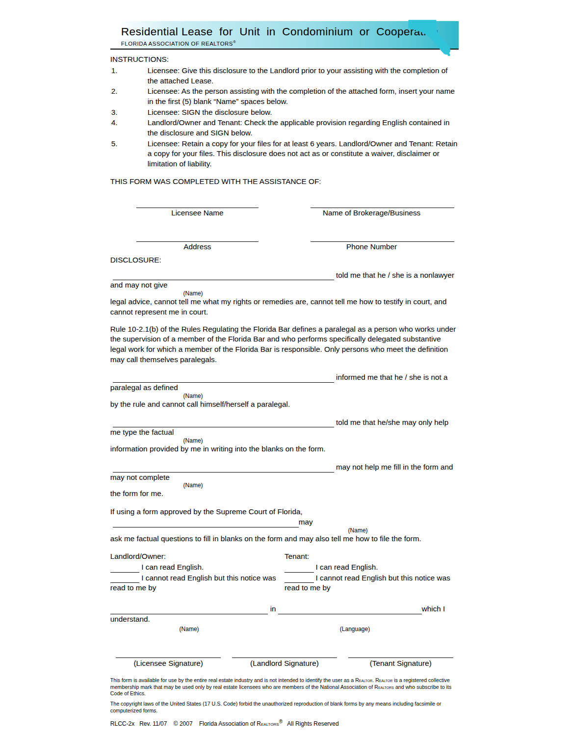Residential Lease for Unit in Condominium or Cooperative
FLORIDA ASSOCIATION OF REALTORS®
INSTRUCTIONS:
| 1. | Licensee: Give this disclosure to the Landlord prior to your assisting with the completion of the attached Lease. |
| 2. | Licensee: As the person assisting with the completion of the attached form, insert your name in the first (5) blank “Name” spaces below. |
| 3. | Licensee: SIGN the disclosure below. |
| 4. | Landlord/Owner and Tenant: Check the applicable provision regarding English contained in the disclosure and SIGN below. |
| 5. | Licensee: Retain a copy for your files for at least 6 years. Landlord/Owner and Tenant: Retain a copy for your files. This disclosure does not act as or constitute a waiver, disclaimer or limitation of liability. |
THIS FORM WAS COMPLETED WITH THE ASSISTANCE OF:
| Licensee Name | Name of Brokerage/Business |
| Address | Phone Number |
DISCLOSURE:
told me that he / she is a nonlawyer and may not give
(Name)
legal advice, cannot tell me what my rights or remedies are, cannot tell me how to testify in court, and cannot represent me in court.
Rule 10-2.1(b) of the Rules Regulating the Florida Bar defines a paralegal as a person who works under the supervision of a member of the Florida Bar and who performs specifically delegated substantive legal work for which a member of the Florida Bar is responsible. Only persons who meet the definition may call themselves paralegals.
informed me that he / she is not a paralegal as defined
(Name)
by the rule and cannot call himself/herself a paralegal.
told me that he/she may only help me type the factual
(Name)
information provided by me in writing into the blanks on the form.
may not help me fill in the form and may not complete
(Name)
the form for me.
If using a form approved by the Supreme Court of Florida, may
(Name)
ask me factual questions to fill in blanks on the form and may also tell me how to file the form.
| Landlord/Owner: I can read English. I cannot read English but this notice was read to me by | Tenant: I can read English. I cannot read English but this notice was read to me by |
in which I understand.
(Name) (Language)
| (Licensee Signature) | (Landlord Signature) | (Tenant Signature) |
This form is available for use by the entire real estate industry and is not intended to identify the user as a Realtor. Realtor is a registered collective membership mark that may be used only by real estate licensees who are members of the National Association of Realtors and who subscribe to its Code of Ethics.
The copyright laws of the United States (17 U.S. Code) forbid the unauthorized reproduction of blank forms by any means including facsimile or computerized forms.
RLCC-2x Rev. 11/07 © 2007 Florida Association of Realtors® All Rights Reserved